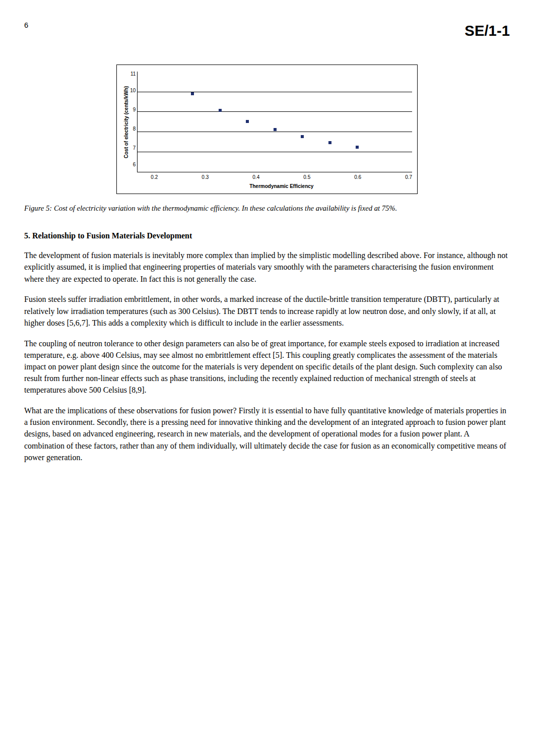6
SE/1-1
Cost of electricity (cents/kWh)
11 10 9 8 7 6
0.2 0.3 0.4 0.5 0.6 0.7
Thermodynamic Efficiency
Figure 5: Cost of electricity variation with the thermodynamic efficiency. In these calculations the availability is fixed at 75%.
5. Relationship to Fusion Materials Development
The development of fusion materials is inevitably more complex than implied by the simplistic modelling described above. For instance, although not explicitly assumed, it is implied that engineering properties of materials vary smoothly with the parameters characterising the fusion environment where they are expected to operate. In fact this is not generally the case.
Fusion steels suffer irradiation embrittlement, in other words, a marked increase of the ductile-brittle transition temperature (DBTT), particularly at relatively low irradiation temperatures (such as 300 Celsius). The DBTT tends to increase rapidly at low neutron dose, and only slowly, if at all, at higher doses [5,6,7]. This adds a complexity which is difficult to include in the earlier assessments.
The coupling of neutron tolerance to other design parameters can also be of great importance, for example steels exposed to irradiation at increased temperature, e.g. above 400 Celsius, may see almost no embrittlement effect [5]. This coupling greatly complicates the assessment of the materials impact on power plant design since the outcome for the materials is very dependent on specific details of the plant design. Such complexity can also result from further non-linear effects such as phase transitions, including the recently explained reduction of mechanical strength of steels at temperatures above 500 Celsius [8,9].
What are the implications of these observations for fusion power? Firstly it is essential to have fully quantitative knowledge of materials properties in a fusion environment. Secondly, there is a pressing need for innovative thinking and the development of an integrated approach to fusion power plant designs, based on advanced engineering, research in new materials, and the development of operational modes for a fusion power plant. A combination of these factors, rather than any of them individually, will ultimately decide the case for fusion as an economically competitive means of power generation.